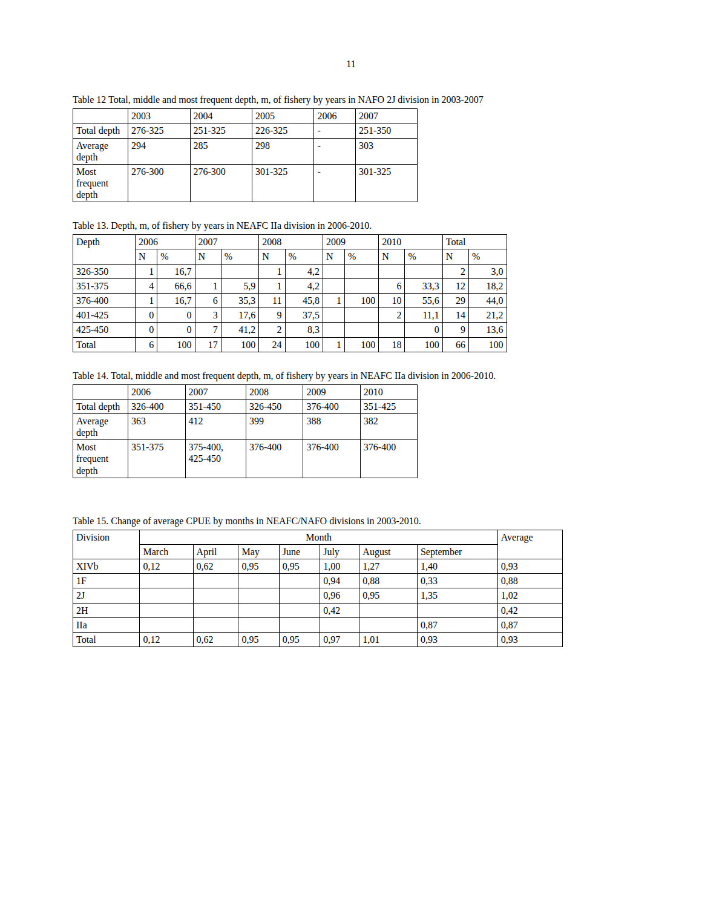11
Table 12 Total, middle and most frequent depth, m, of fishery by years in NAFO 2J division in 2003-2007
| | 2003 | 2004 | 2005 | 2006 | 2007 |
| Total depth | 276-325 | 251-325 | 226-325 | - | 251-350 |
| Average depth | 294 | 285 | 298 | - | 303 |
| Most frequent depth | 276-300 | 276-300 | 301-325 | - | 301-325 |
Table 13. Depth, m, of fishery by years in NEAFC IIa division in 2006-2010.
| Depth | 2006 | 2007 | 2008 | 2009 | 2010 | Total |
| N | % | N | % | N | % | N | % | N | % | N | % |
| 326-350 | 1 | 16,7 | | | 1 | 4,2 | | | | | 2 | 3,0 |
| 351-375 | 4 | 66,6 | 1 | 5,9 | 1 | 4,2 | | | 6 | 33,3 | 12 | 18,2 |
| 376-400 | 1 | 16,7 | 6 | 35,3 | 11 | 45,8 | 1 | 100 | 10 | 55,6 | 29 | 44,0 |
| 401-425 | 0 | 0 | 3 | 17,6 | 9 | 37,5 | | | 2 | 11,1 | 14 | 21,2 |
| 425-450 | 0 | 0 | 7 | 41,2 | 2 | 8,3 | | | | 0 | 9 | 13,6 |
| Total | 6 | 100 | 17 | 100 | 24 | 100 | 1 | 100 | 18 | 100 | 66 | 100 |
Table 14. Total, middle and most frequent depth, m, of fishery by years in NEAFC IIa division in 2006-2010.
| | 2006 | 2007 | 2008 | 2009 | 2010 |
| Total depth | 326-400 | 351-450 | 326-450 | 376-400 | 351-425 |
| Average depth | 363 | 412 | 399 | 388 | 382 |
| Most frequent depth | 351-375 | 375-400, 425-450 | 376-400 | 376-400 | 376-400 |
Table 15. Change of average CPUE by months in NEAFC/NAFO divisions in 2003-2010.
| Division | Month | Average |
| March | April | May | June | July | August | September |
| XIVb | 0,12 | 0,62 | 0,95 | 0,95 | 1,00 | 1,27 | 1,40 | 0,93 |
| 1F | | | | | 0,94 | 0,88 | 0,33 | 0,88 |
| 2J | | | | | 0,96 | 0,95 | 1,35 | 1,02 |
| 2H | | | | | 0,42 | | | 0,42 |
| IIa | | | | | | | 0,87 | 0,87 |
| Total | 0,12 | 0,62 | 0,95 | 0,95 | 0,97 | 1,01 | 0,93 | 0,93 |